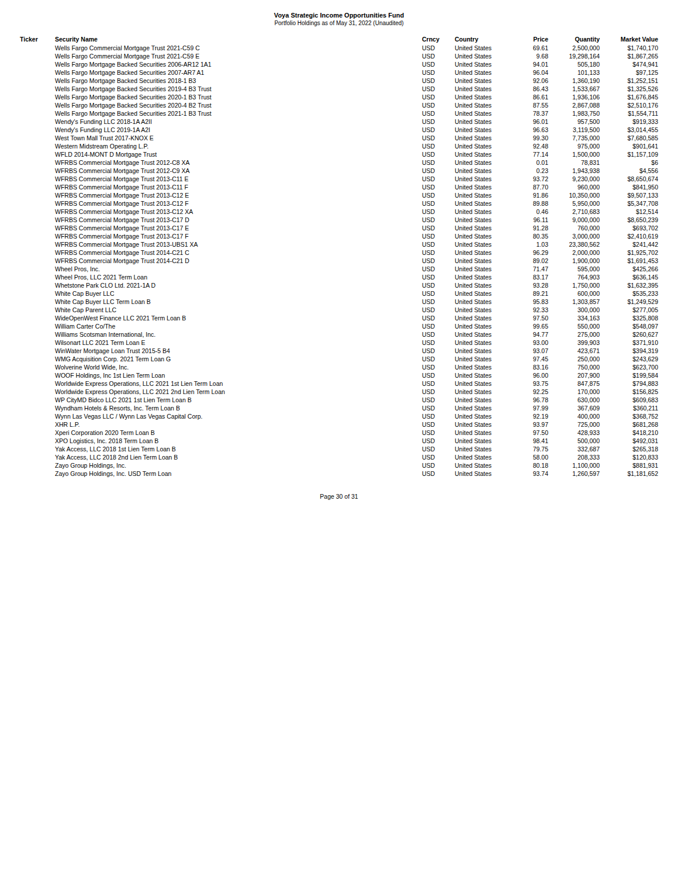Voya Strategic Income Opportunities Fund
Portfolio Holdings as of May 31, 2022 (Unaudited)
| Ticker | Security Name | Crncy | Country | Price | Quantity | Market Value |
| --- | --- | --- | --- | --- | --- | --- |
| | Wells Fargo Commercial Mortgage Trust 2021-C59 C | USD | United States | 69.61 | 2,500,000 | $1,740,170 |
| | Wells Fargo Commercial Mortgage Trust 2021-C59 E | USD | United States | 9.68 | 19,298,164 | $1,867,265 |
| | Wells Fargo Mortgage Backed Securities 2006-AR12 1A1 | USD | United States | 94.01 | 505,180 | $474,941 |
| | Wells Fargo Mortgage Backed Securities 2007-AR7 A1 | USD | United States | 96.04 | 101,133 | $97,125 |
| | Wells Fargo Mortgage Backed Securities 2018-1 B3 | USD | United States | 92.06 | 1,360,190 | $1,252,151 |
| | Wells Fargo Mortgage Backed Securities 2019-4 B3 Trust | USD | United States | 86.43 | 1,533,667 | $1,325,526 |
| | Wells Fargo Mortgage Backed Securities 2020-1 B3 Trust | USD | United States | 86.61 | 1,936,106 | $1,676,845 |
| | Wells Fargo Mortgage Backed Securities 2020-4 B2 Trust | USD | United States | 87.55 | 2,867,088 | $2,510,176 |
| | Wells Fargo Mortgage Backed Securities 2021-1 B3 Trust | USD | United States | 78.37 | 1,983,750 | $1,554,711 |
| | Wendy's Funding LLC 2018-1A A2II | USD | United States | 96.01 | 957,500 | $919,333 |
| | Wendy's Funding LLC 2019-1A A2I | USD | United States | 96.63 | 3,119,500 | $3,014,455 |
| | West Town Mall Trust 2017-KNOX E | USD | United States | 99.30 | 7,735,000 | $7,680,585 |
| | Western Midstream Operating L.P. | USD | United States | 92.48 | 975,000 | $901,641 |
| | WFLD 2014-MONT D Mortgage Trust | USD | United States | 77.14 | 1,500,000 | $1,157,109 |
| | WFRBS Commercial Mortgage Trust 2012-C8 XA | USD | United States | 0.01 | 78,831 | $6 |
| | WFRBS Commercial Mortgage Trust 2012-C9 XA | USD | United States | 0.23 | 1,943,938 | $4,556 |
| | WFRBS Commercial Mortgage Trust 2013-C11 E | USD | United States | 93.72 | 9,230,000 | $8,650,674 |
| | WFRBS Commercial Mortgage Trust 2013-C11 F | USD | United States | 87.70 | 960,000 | $841,950 |
| | WFRBS Commercial Mortgage Trust 2013-C12 E | USD | United States | 91.86 | 10,350,000 | $9,507,133 |
| | WFRBS Commercial Mortgage Trust 2013-C12 F | USD | United States | 89.88 | 5,950,000 | $5,347,708 |
| | WFRBS Commercial Mortgage Trust 2013-C12 XA | USD | United States | 0.46 | 2,710,683 | $12,514 |
| | WFRBS Commercial Mortgage Trust 2013-C17 D | USD | United States | 96.11 | 9,000,000 | $8,650,239 |
| | WFRBS Commercial Mortgage Trust 2013-C17 E | USD | United States | 91.28 | 760,000 | $693,702 |
| | WFRBS Commercial Mortgage Trust 2013-C17 F | USD | United States | 80.35 | 3,000,000 | $2,410,619 |
| | WFRBS Commercial Mortgage Trust 2013-UBS1 XA | USD | United States | 1.03 | 23,380,562 | $241,442 |
| | WFRBS Commercial Mortgage Trust 2014-C21 C | USD | United States | 96.29 | 2,000,000 | $1,925,702 |
| | WFRBS Commercial Mortgage Trust 2014-C21 D | USD | United States | 89.02 | 1,900,000 | $1,691,453 |
| | Wheel Pros, Inc. | USD | United States | 71.47 | 595,000 | $425,266 |
| | Wheel Pros, LLC 2021 Term Loan | USD | United States | 83.17 | 764,903 | $636,145 |
| | Whetstone Park CLO Ltd. 2021-1A D | USD | United States | 93.28 | 1,750,000 | $1,632,395 |
| | White Cap Buyer LLC | USD | United States | 89.21 | 600,000 | $535,233 |
| | White Cap Buyer LLC Term Loan B | USD | United States | 95.83 | 1,303,857 | $1,249,529 |
| | White Cap Parent LLC | USD | United States | 92.33 | 300,000 | $277,005 |
| | WideOpenWest Finance LLC 2021 Term Loan B | USD | United States | 97.50 | 334,163 | $325,808 |
| | William Carter Co/The | USD | United States | 99.65 | 550,000 | $548,097 |
| | Williams Scotsman International, Inc. | USD | United States | 94.77 | 275,000 | $260,627 |
| | Wilsonart LLC 2021 Term Loan E | USD | United States | 93.00 | 399,903 | $371,910 |
| | WinWater Mortgage Loan Trust 2015-5 B4 | USD | United States | 93.07 | 423,671 | $394,319 |
| | WMG Acquisition Corp. 2021 Term Loan G | USD | United States | 97.45 | 250,000 | $243,629 |
| | Wolverine World Wide, Inc. | USD | United States | 83.16 | 750,000 | $623,700 |
| | WOOF Holdings, Inc 1st Lien Term Loan | USD | United States | 96.00 | 207,900 | $199,584 |
| | Worldwide Express Operations, LLC 2021 1st Lien Term Loan | USD | United States | 93.75 | 847,875 | $794,883 |
| | Worldwide Express Operations, LLC 2021 2nd Lien Term Loan | USD | United States | 92.25 | 170,000 | $156,825 |
| | WP CityMD Bidco LLC 2021 1st Lien Term Loan B | USD | United States | 96.78 | 630,000 | $609,683 |
| | Wyndham Hotels & Resorts, Inc. Term Loan B | USD | United States | 97.99 | 367,609 | $360,211 |
| | Wynn Las Vegas LLC / Wynn Las Vegas Capital Corp. | USD | United States | 92.19 | 400,000 | $368,752 |
| | XHR L.P. | USD | United States | 93.97 | 725,000 | $681,268 |
| | Xperi Corporation 2020 Term Loan B | USD | United States | 97.50 | 428,933 | $418,210 |
| | XPO Logistics, Inc. 2018 Term Loan B | USD | United States | 98.41 | 500,000 | $492,031 |
| | Yak Access, LLC 2018 1st Lien Term Loan B | USD | United States | 79.75 | 332,687 | $265,318 |
| | Yak Access, LLC 2018 2nd Lien Term Loan B | USD | United States | 58.00 | 208,333 | $120,833 |
| | Zayo Group Holdings, Inc. | USD | United States | 80.18 | 1,100,000 | $881,931 |
| | Zayo Group Holdings, Inc. USD Term Loan | USD | United States | 93.74 | 1,260,597 | $1,181,652 |
Page 30 of 31